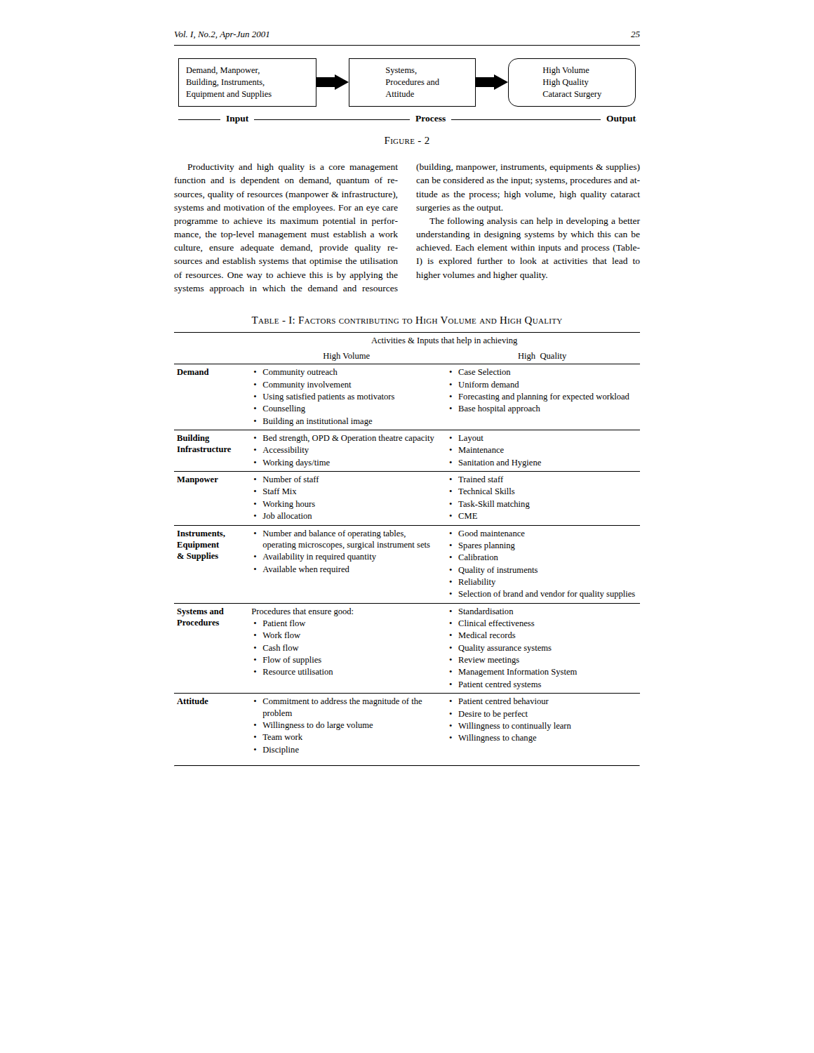Vol. I, No.2, Apr-Jun 2001
25
Demand, Manpower,
Building, Instruments,
Equipment and Supplies
Systems,
Procedures and
Attitude
High Volume
High Quality
Cataract Surgery
Input
Process
Output
Figure - 2
Productivity and high quality is a core management function and is dependent on demand, quantum of resources, quality of resources (manpower & infrastructure), systems and motivation of the employees. For an eye care programme to achieve its maximum potential in performance, the top-level management must establish a work culture, ensure adequate demand, provide quality resources and establish systems that optimise the utilisation of resources. One way to achieve this is by applying the systems approach in which the demand and resources (building, manpower, instruments, equipments & supplies) can be considered as the input; systems, procedures and attitude as the process; high volume, high quality cataract surgeries as the output.
The following analysis can help in developing a better understanding in designing systems by which this can be achieved. Each element within inputs and process (Table-I) is explored further to look at activities that lead to higher volumes and higher quality.
Table - I: Factors contributing to High Volume and High Quality
| | Activities & Inputs that help in achieving |
| | High Volume | High Quality |
| Demand | Community outreach Community involvement Using satisfied patients as motivators Counselling Building an institutional image | Case Selection Uniform demand Forecasting and planning for expected workload Base hospital approach |
| Building Infrastructure | Bed strength, OPD & Operation theatre capacity Accessibility Working days/time | Layout Maintenance Sanitation and Hygiene |
| Manpower | Number of staff Staff Mix Working hours Job allocation | Trained staff Technical Skills Task-Skill matching CME |
| Instruments, Equipment & Supplies | Number and balance of operating tables, operating microscopes, surgical instrument sets Availability in required quantity Available when required | Good maintenance Spares planning Calibration Quality of instruments Reliability Selection of brand and vendor for quality supplies |
| Systems and Procedures | Procedures that ensure good: Patient flow Work flow Cash flow Flow of supplies Resource utilisation | Standardisation Clinical effectiveness Medical records Quality assurance systems Review meetings Management Information System Patient centred systems |
| Attitude | Commitment to address the magnitude of the problem Willingness to do large volume Team work Discipline | Patient centred behaviour Desire to be perfect Willingness to continually learn Willingness to change |